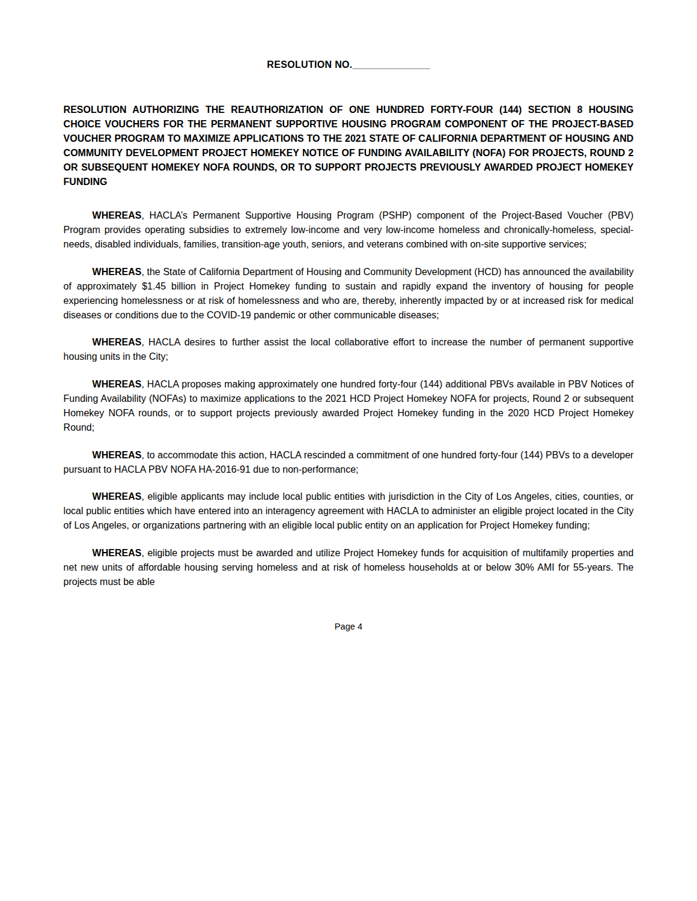RESOLUTION NO.______________
RESOLUTION AUTHORIZING THE REAUTHORIZATION OF ONE HUNDRED FORTY-FOUR (144) SECTION 8 HOUSING CHOICE VOUCHERS FOR THE PERMANENT SUPPORTIVE HOUSING PROGRAM COMPONENT OF THE PROJECT-BASED VOUCHER PROGRAM TO MAXIMIZE APPLICATIONS TO THE 2021 STATE OF CALIFORNIA DEPARTMENT OF HOUSING AND COMMUNITY DEVELOPMENT PROJECT HOMEKEY NOTICE OF FUNDING AVAILABILITY (NOFA) FOR PROJECTS, ROUND 2 OR SUBSEQUENT HOMEKEY NOFA ROUNDS, OR TO SUPPORT PROJECTS PREVIOUSLY AWARDED PROJECT HOMEKEY FUNDING
WHEREAS, HACLA’s Permanent Supportive Housing Program (PSHP) component of the Project-Based Voucher (PBV) Program provides operating subsidies to extremely low-income and very low-income homeless and chronically-homeless, special-needs, disabled individuals, families, transition-age youth, seniors, and veterans combined with on-site supportive services;
WHEREAS, the State of California Department of Housing and Community Development (HCD) has announced the availability of approximately $1.45 billion in Project Homekey funding to sustain and rapidly expand the inventory of housing for people experiencing homelessness or at risk of homelessness and who are, thereby, inherently impacted by or at increased risk for medical diseases or conditions due to the COVID-19 pandemic or other communicable diseases;
WHEREAS, HACLA desires to further assist the local collaborative effort to increase the number of permanent supportive housing units in the City;
WHEREAS, HACLA proposes making approximately one hundred forty-four (144) additional PBVs available in PBV Notices of Funding Availability (NOFAs) to maximize applications to the 2021 HCD Project Homekey NOFA for projects, Round 2 or subsequent Homekey NOFA rounds, or to support projects previously awarded Project Homekey funding in the 2020 HCD Project Homekey Round;
WHEREAS, to accommodate this action, HACLA rescinded a commitment of one hundred forty-four (144) PBVs to a developer pursuant to HACLA PBV NOFA HA-2016-91 due to non-performance;
WHEREAS, eligible applicants may include local public entities with jurisdiction in the City of Los Angeles, cities, counties, or local public entities which have entered into an interagency agreement with HACLA to administer an eligible project located in the City of Los Angeles, or organizations partnering with an eligible local public entity on an application for Project Homekey funding;
WHEREAS, eligible projects must be awarded and utilize Project Homekey funds for acquisition of multifamily properties and net new units of affordable housing serving homeless and at risk of homeless households at or below 30% AMI for 55-years. The projects must be able
Page 4